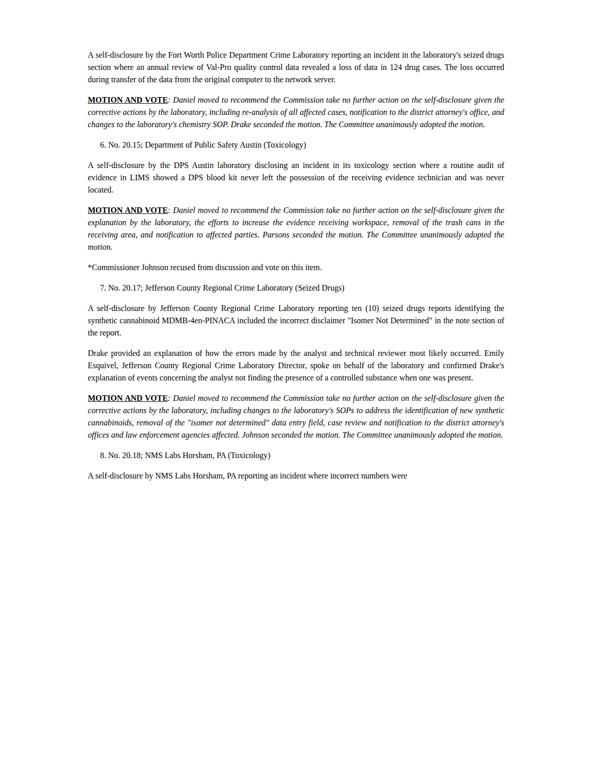A self-disclosure by the Fort Worth Police Department Crime Laboratory reporting an incident in the laboratory's seized drugs section where an annual review of Val-Pro quality control data revealed a loss of data in 124 drug cases. The loss occurred during transfer of the data from the original computer to the network server.
MOTION AND VOTE: Daniel moved to recommend the Commission take no further action on the self-disclosure given the corrective actions by the laboratory, including re-analysis of all affected cases, notification to the district attorney's office, and changes to the laboratory's chemistry SOP. Drake seconded the motion. The Committee unanimously adopted the motion.
No. 20.15; Department of Public Safety Austin (Toxicology)
A self-disclosure by the DPS Austin laboratory disclosing an incident in its toxicology section where a routine audit of evidence in LIMS showed a DPS blood kit never left the possession of the receiving evidence technician and was never located.
MOTION AND VOTE: Daniel moved to recommend the Commission take no further action on the self-disclosure given the explanation by the laboratory, the efforts to increase the evidence receiving workspace, removal of the trash cans in the receiving area, and notification to affected parties. Parsons seconded the motion. The Committee unanimously adopted the motion.
*Commissioner Johnson recused from discussion and vote on this item.
No. 20.17; Jefferson County Regional Crime Laboratory (Seized Drugs)
A self-disclosure by Jefferson County Regional Crime Laboratory reporting ten (10) seized drugs reports identifying the synthetic cannabinoid MDMB-4en-PINACA included the incorrect disclaimer "Isomer Not Determined" in the note section of the report.
Drake provided an explanation of how the errors made by the analyst and technical reviewer most likely occurred. Emily Esquivel, Jefferson County Regional Crime Laboratory Director, spoke on behalf of the laboratory and confirmed Drake's explanation of events concerning the analyst not finding the presence of a controlled substance when one was present.
MOTION AND VOTE: Daniel moved to recommend the Commission take no further action on the self-disclosure given the corrective actions by the laboratory, including changes to the laboratory's SOPs to address the identification of new synthetic cannabinoids, removal of the "isomer not determined" data entry field, case review and notification to the district attorney's offices and law enforcement agencies affected. Johnson seconded the motion. The Committee unanimously adopted the motion.
No. 20.18; NMS Labs Horsham, PA (Toxicology)
A self-disclosure by NMS Labs Horsham, PA reporting an incident where incorrect numbers were